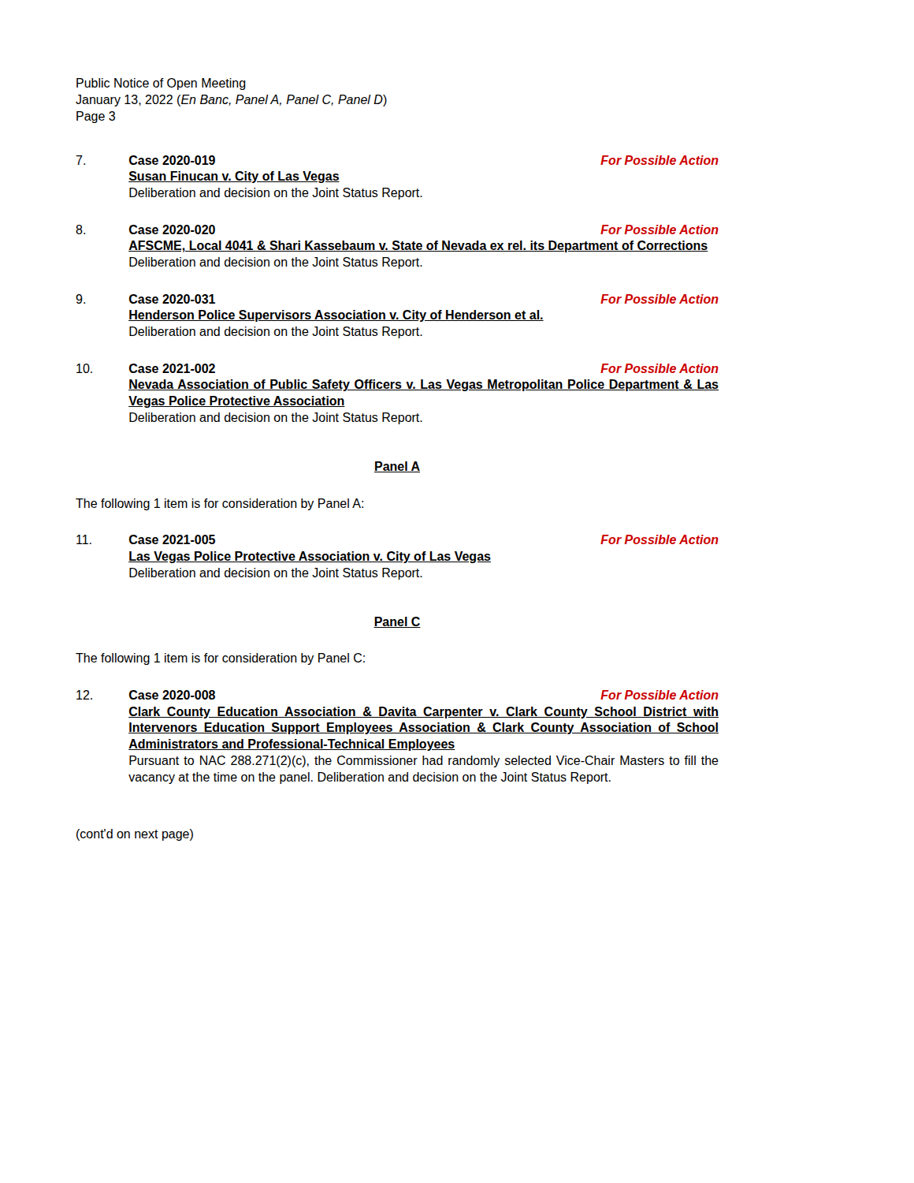Public Notice of Open Meeting
January 13, 2022 (En Banc, Panel A, Panel C, Panel D)
Page 3
7.
Case 2020-019 For Possible Action
Susan Finucan v. City of Las Vegas
Deliberation and decision on the Joint Status Report.
8.
Case 2020-020 For Possible Action
AFSCME, Local 4041 & Shari Kassebaum v. State of Nevada ex rel. its Department of Corrections
Deliberation and decision on the Joint Status Report.
9.
Case 2020-031 For Possible Action
Henderson Police Supervisors Association v. City of Henderson et al.
Deliberation and decision on the Joint Status Report.
10.
Case 2021-002 For Possible Action
Nevada Association of Public Safety Officers v. Las Vegas Metropolitan Police Department & Las Vegas Police Protective Association
Deliberation and decision on the Joint Status Report.
Panel A
The following 1 item is for consideration by Panel A:
11.
Case 2021-005 For Possible Action
Las Vegas Police Protective Association v. City of Las Vegas
Deliberation and decision on the Joint Status Report.
Panel C
The following 1 item is for consideration by Panel C:
12.
Case 2020-008 For Possible Action
Clark County Education Association & Davita Carpenter v. Clark County School District with Intervenors Education Support Employees Association & Clark County Association of School Administrators and Professional-Technical Employees
Pursuant to NAC 288.271(2)(c), the Commissioner had randomly selected Vice-Chair Masters to fill the vacancy at the time on the panel. Deliberation and decision on the Joint Status Report.
(cont'd on next page)